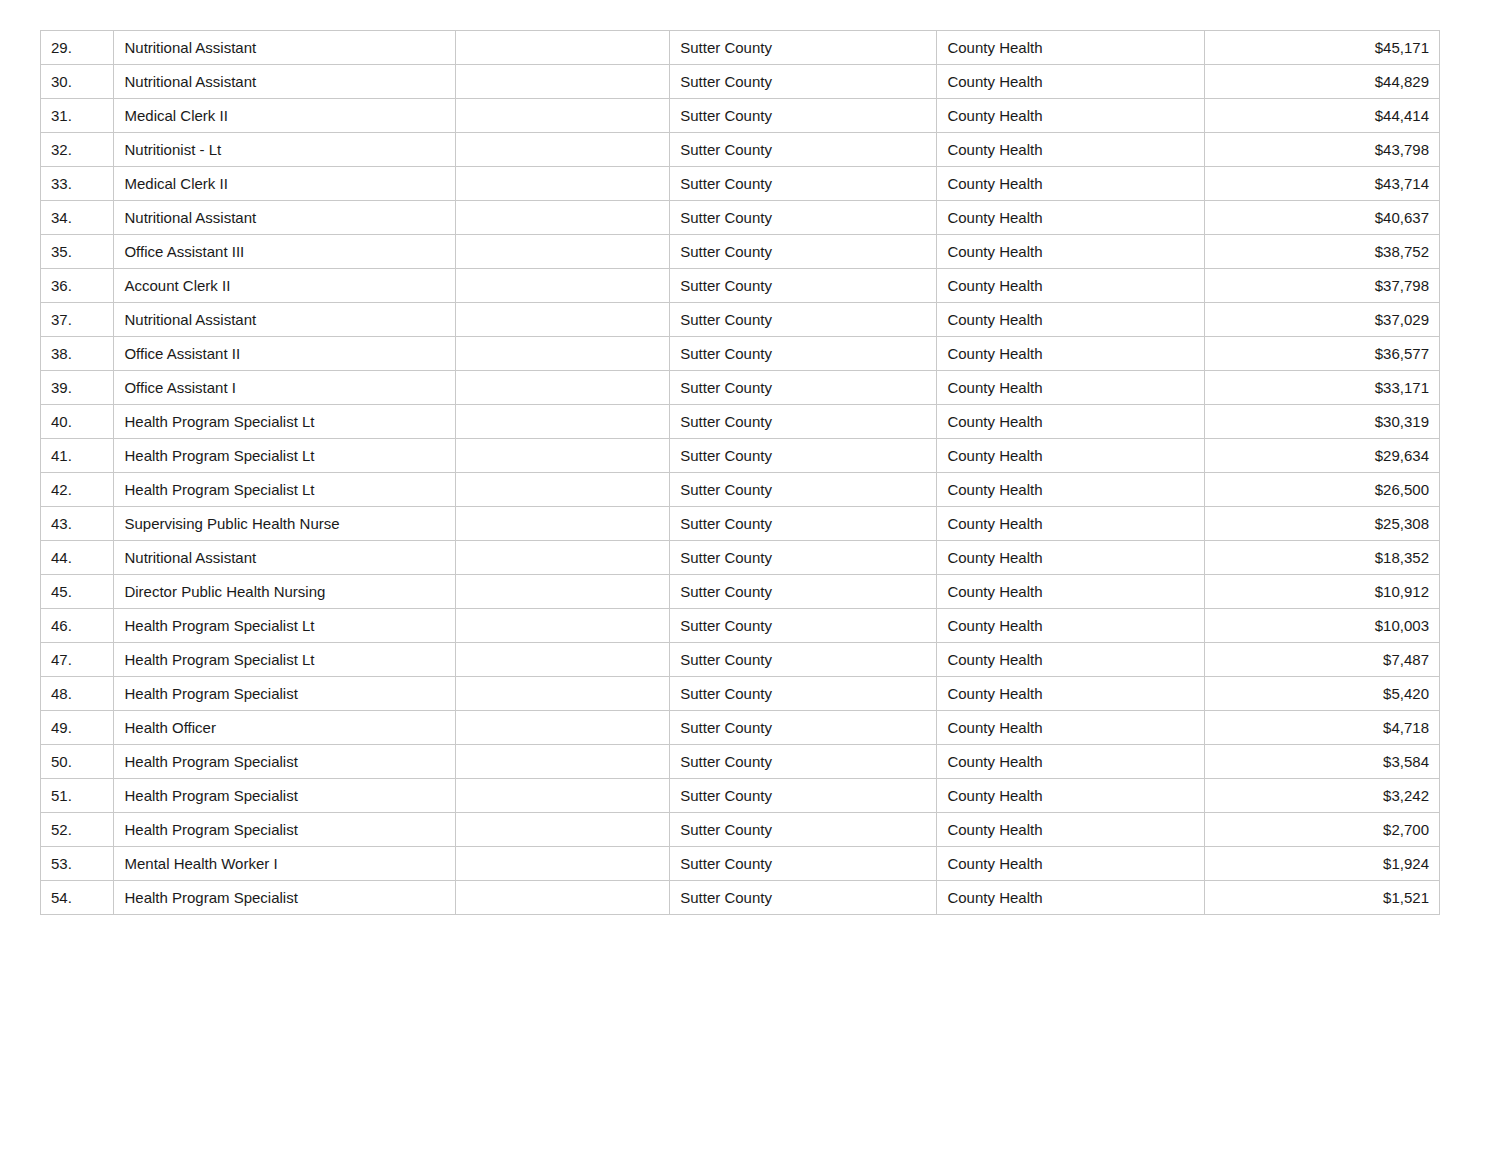| 29. | Nutritional Assistant | | Sutter County | County Health | $45,171 |
| 30. | Nutritional Assistant | | Sutter County | County Health | $44,829 |
| 31. | Medical Clerk II | | Sutter County | County Health | $44,414 |
| 32. | Nutritionist - Lt | | Sutter County | County Health | $43,798 |
| 33. | Medical Clerk II | | Sutter County | County Health | $43,714 |
| 34. | Nutritional Assistant | | Sutter County | County Health | $40,637 |
| 35. | Office Assistant III | | Sutter County | County Health | $38,752 |
| 36. | Account Clerk II | | Sutter County | County Health | $37,798 |
| 37. | Nutritional Assistant | | Sutter County | County Health | $37,029 |
| 38. | Office Assistant II | | Sutter County | County Health | $36,577 |
| 39. | Office Assistant I | | Sutter County | County Health | $33,171 |
| 40. | Health Program Specialist Lt | | Sutter County | County Health | $30,319 |
| 41. | Health Program Specialist Lt | | Sutter County | County Health | $29,634 |
| 42. | Health Program Specialist Lt | | Sutter County | County Health | $26,500 |
| 43. | Supervising Public Health Nurse | | Sutter County | County Health | $25,308 |
| 44. | Nutritional Assistant | | Sutter County | County Health | $18,352 |
| 45. | Director Public Health Nursing | | Sutter County | County Health | $10,912 |
| 46. | Health Program Specialist Lt | | Sutter County | County Health | $10,003 |
| 47. | Health Program Specialist Lt | | Sutter County | County Health | $7,487 |
| 48. | Health Program Specialist | | Sutter County | County Health | $5,420 |
| 49. | Health Officer | | Sutter County | County Health | $4,718 |
| 50. | Health Program Specialist | | Sutter County | County Health | $3,584 |
| 51. | Health Program Specialist | | Sutter County | County Health | $3,242 |
| 52. | Health Program Specialist | | Sutter County | County Health | $2,700 |
| 53. | Mental Health Worker I | | Sutter County | County Health | $1,924 |
| 54. | Health Program Specialist | | Sutter County | County Health | $1,521 |